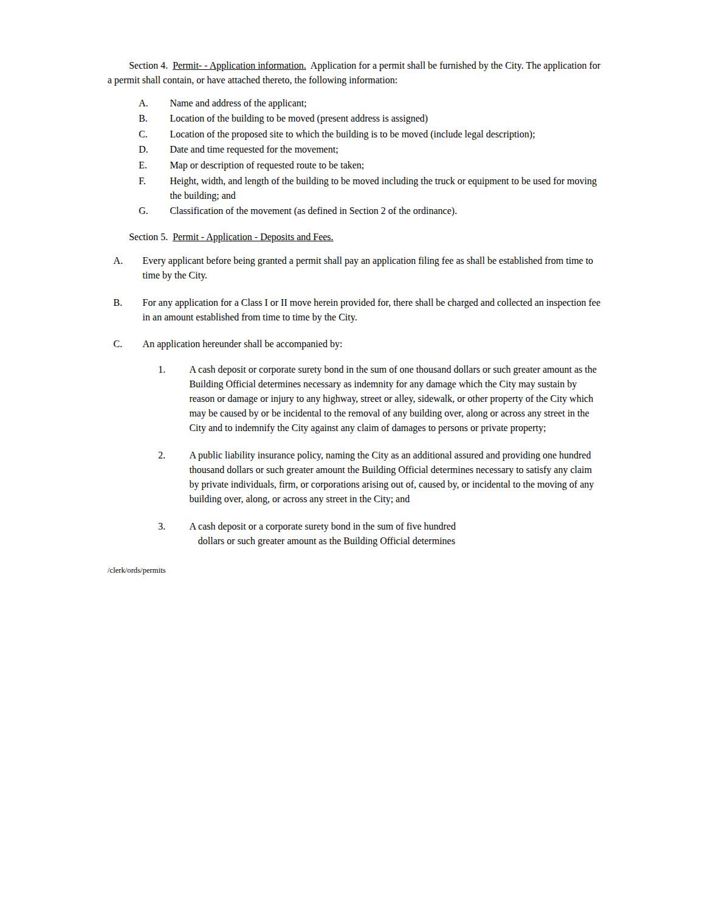Section 4. Permit- - Application information. Application for a permit shall be furnished by the City. The application for a permit shall contain, or have attached thereto, the following information:
A. Name and address of the applicant;
B. Location of the building to be moved (present address is assigned)
C. Location of the proposed site to which the building is to be moved (include legal description);
D. Date and time requested for the movement;
E. Map or description of requested route to be taken;
F. Height, width, and length of the building to be moved including the truck or equipment to be used for moving the building; and
G. Classification of the movement (as defined in Section 2 of the ordinance).
Section 5. Permit - Application - Deposits and Fees.
A. Every applicant before being granted a permit shall pay an application filing fee as shall be established from time to time by the City.
B. For any application for a Class I or II move herein provided for, there shall be charged and collected an inspection fee in an amount established from time to time by the City.
C. An application hereunder shall be accompanied by:
1. A cash deposit or corporate surety bond in the sum of one thousand dollars or such greater amount as the Building Official determines necessary as indemnity for any damage which the City may sustain by reason or damage or injury to any highway, street or alley, sidewalk, or other property of the City which may be caused by or be incidental to the removal of any building over, along or across any street in the City and to indemnify the City against any claim of damages to persons or private property;
2. A public liability insurance policy, naming the City as an additional assured and providing one hundred thousand dollars or such greater amount the Building Official determines necessary to satisfy any claim by private individuals, firm, or corporations arising out of, caused by, or incidental to the moving of any building over, along, or across any street in the City; and
3. A cash deposit or a corporate surety bond in the sum of five hundred dollars or such greater amount as the Building Official determines
/clerk/ords/permits